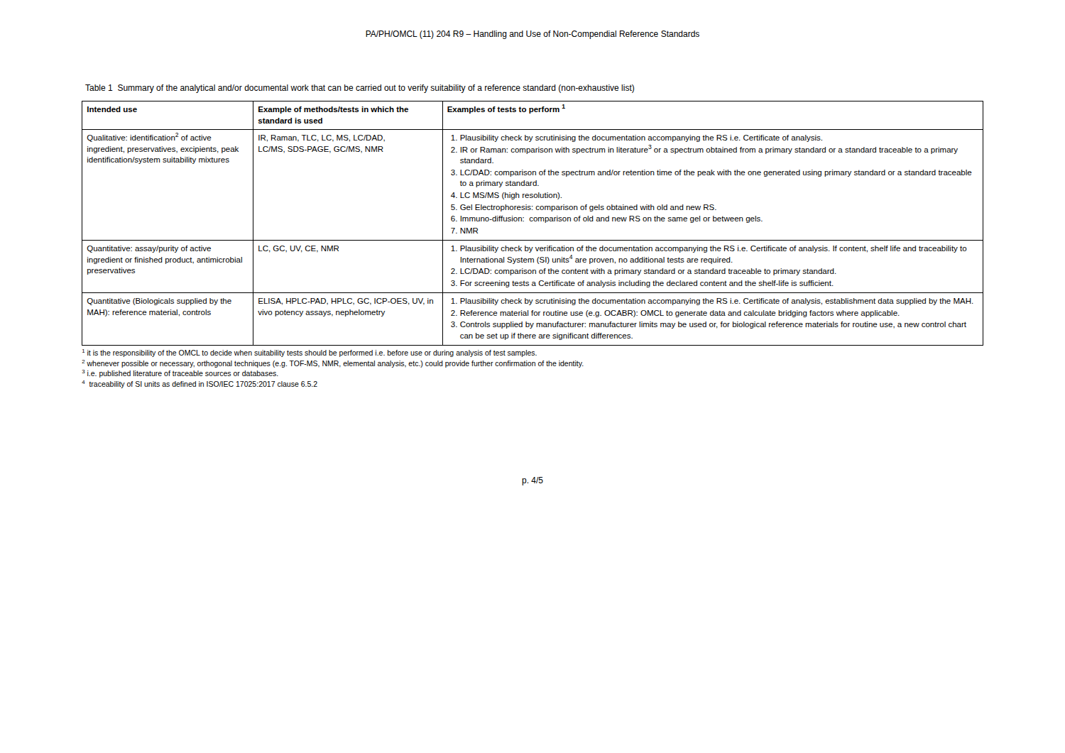PA/PH/OMCL (11) 204 R9 – Handling and Use of Non-Compendial Reference Standards
Table 1 Summary of the analytical and/or documental work that can be carried out to verify suitability of a reference standard (non-exhaustive list)
| Intended use | Example of methods/tests in which the standard is used | Examples of tests to perform 1 |
| --- | --- | --- |
| Qualitative: identification 2 of active ingredient, preservatives, excipients, peak identification/system suitability mixtures | IR, Raman, TLC, LC, MS, LC/DAD, LC/MS, SDS-PAGE, GC/MS, NMR | Plausibility check by scrutinising the documentation accompanying the RS i.e. Certificate of analysis. IR or Raman: comparison with spectrum in literature 3 or a spectrum obtained from a primary standard or a standard traceable to a primary standard. LC/DAD: comparison of the spectrum and/or retention time of the peak with the one generated using primary standard or a standard traceable to a primary standard. LC MS/MS (high resolution). Gel Electrophoresis: comparison of gels obtained with old and new RS. Immuno-diffusion: comparison of old and new RS on the same gel or between gels. NMR |
| Quantitative: assay/purity of active ingredient or finished product, antimicrobial preservatives | LC, GC, UV, CE, NMR | Plausibility check by verification of the documentation accompanying the RS i.e. Certificate of analysis. If content, shelf life and traceability to International System (SI) units 4 are proven, no additional tests are required. LC/DAD: comparison of the content with a primary standard or a standard traceable to primary standard. For screening tests a Certificate of analysis including the declared content and the shelf-life is sufficient. |
| Quantitative (Biologicals supplied by the MAH): reference material, controls | ELISA, HPLC-PAD, HPLC, GC, ICP-OES, UV, in vivo potency assays, nephelometry | Plausibility check by scrutinising the documentation accompanying the RS i.e. Certificate of analysis, establishment data supplied by the MAH. Reference material for routine use (e.g. OCABR): OMCL to generate data and calculate bridging factors where applicable. Controls supplied by manufacturer: manufacturer limits may be used or, for biological reference materials for routine use, a new control chart can be set up if there are significant differences. |
1 it is the responsibility of the OMCL to decide when suitability tests should be performed i.e. before use or during analysis of test samples.
2 whenever possible or necessary, orthogonal techniques (e.g. TOF-MS, NMR, elemental analysis, etc.) could provide further confirmation of the identity.
3 i.e. published literature of traceable sources or databases.
4 traceability of SI units as defined in ISO/IEC 17025:2017 clause 6.5.2
p. 4/5